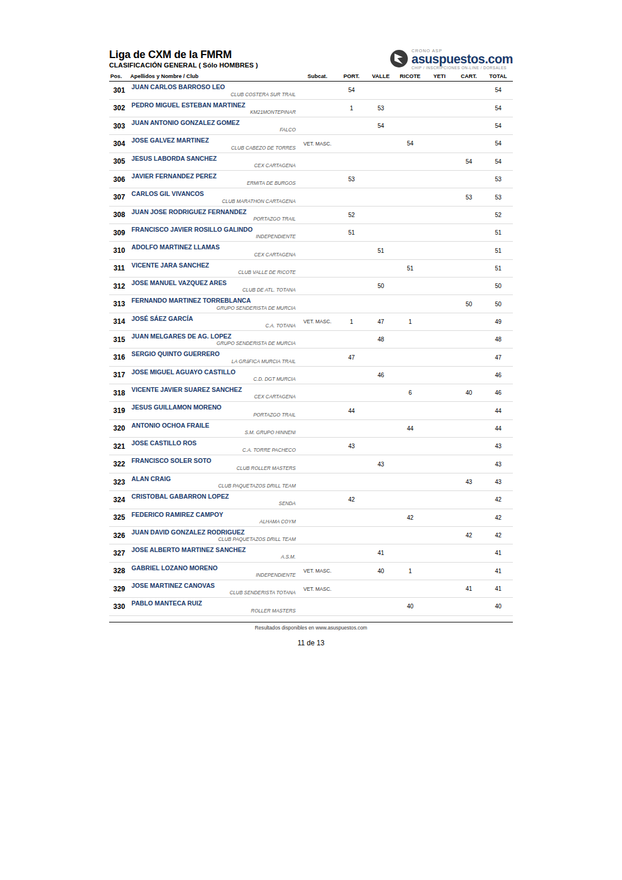Liga de CXM de la FMRM
CLASIFICACIÓN GENERAL ( Sólo HOMBRES )
crono asp
asuspuestos.com
chip / inscripciones on-line / dorsales
| Pos. | Apellidos y Nombre / Club | Subcat. | PORT. | VALLE | RICOTE | YETI | CART. | TOTAL |
| --- | --- | --- | --- | --- | --- | --- | --- | --- |
| 301 | JUAN CARLOS BARROSO LEO CLUB COSTERA SUR TRAIL | | 54 | | | | | 54 |
| 302 | PEDRO MIGUEL ESTEBAN MARTINEZ KM21MONTEPINAR | | 1 | 53 | | | | 54 |
| 303 | JUAN ANTONIO GONZALEZ GOMEZ FALCO | | | 54 | | | | 54 |
| 304 | JOSE GALVEZ MARTINEZ CLUB CABEZO DE TORRES | VET. MASC. | | | 54 | | | 54 |
| 305 | JESUS LABORDA SANCHEZ CEX CARTAGENA | | | | | | 54 | 54 |
| 306 | JAVIER FERNANDEZ PEREZ ERMITA DE BURGOS | | 53 | | | | | 53 |
| 307 | CARLOS GIL VIVANCOS CLUB MARATHON CARTAGENA | | | | | | 53 | 53 |
| 308 | JUAN JOSE RODRIGUEZ FERNANDEZ PORTAZGO TRAIL | | 52 | | | | | 52 |
| 309 | FRANCISCO JAVIER ROSILLO GALINDO INDEPENDIENTE | | 51 | | | | | 51 |
| 310 | ADOLFO MARTINEZ LLAMAS CEX CARTAGENA | | | 51 | | | | 51 |
| 311 | VICENTE JARA SANCHEZ CLUB VALLE DE RICOTE | | | | 51 | | | 51 |
| 312 | JOSE MANUEL VAZQUEZ ARES CLUB DE ATL. TOTANA | | | 50 | | | | 50 |
| 313 | FERNANDO MARTINEZ TORREBLANCA GRUPO SENDERISTA DE MURCIA | | | | | | 50 | 50 |
| 314 | JOSé SáEZ GARCíA C.A. TOTANA | VET. MASC. | 1 | 47 | 1 | | | 49 |
| 315 | JUAN MELGARES DE AG. LOPEZ GRUPO SENDERISTA DE MURCIA | | | 48 | | | | 48 |
| 316 | SERGIO QUINTO GUERRERO LA GRáFICA MURCIA TRAIL | | 47 | | | | | 47 |
| 317 | JOSE MIGUEL AGUAYO CASTILLO C.D. DGT MURCIA | | | 46 | | | | 46 |
| 318 | VICENTE JAVIER SUAREZ SANCHEZ CEX CARTAGENA | | | | 6 | | 40 | 46 |
| 319 | JESUS GUILLAMON MORENO PORTAZGO TRAIL | | 44 | | | | | 44 |
| 320 | ANTONIO OCHOA FRAILE S.M. GRUPO HINNENI | | | | 44 | | | 44 |
| 321 | JOSE CASTILLO ROS C.A. TORRE PACHECO | | 43 | | | | | 43 |
| 322 | FRANCISCO SOLER SOTO CLUB ROLLER MASTERS | | | 43 | | | | 43 |
| 323 | ALAN CRAIG CLUB PAQUETAZOS DRILL TEAM | | | | | | 43 | 43 |
| 324 | CRISTOBAL GABARRON LOPEZ SENDA | | 42 | | | | | 42 |
| 325 | FEDERICO RAMIREZ CAMPOY ALHAMA COYM | | | | 42 | | | 42 |
| 326 | JUAN DAVID GONZALEZ RODRIGUEZ CLUB PAQUETAZOS DRILL TEAM | | | | | | 42 | 42 |
| 327 | JOSE ALBERTO MARTINEZ SANCHEZ A.S.M. | | | 41 | | | | 41 |
| 328 | GABRIEL LOZANO MORENO INDEPENDIENTE | VET. MASC. | | 40 | 1 | | | 41 |
| 329 | JOSE MARTINEZ CANOVAS CLUB SENDERISTA TOTANA | VET. MASC. | | | | | 41 | 41 |
| 330 | PABLO MANTECA RUIZ ROLLER MASTERS | | | | 40 | | | 40 |
Resultados disponibles en www.asuspuestos.com
11 de 13